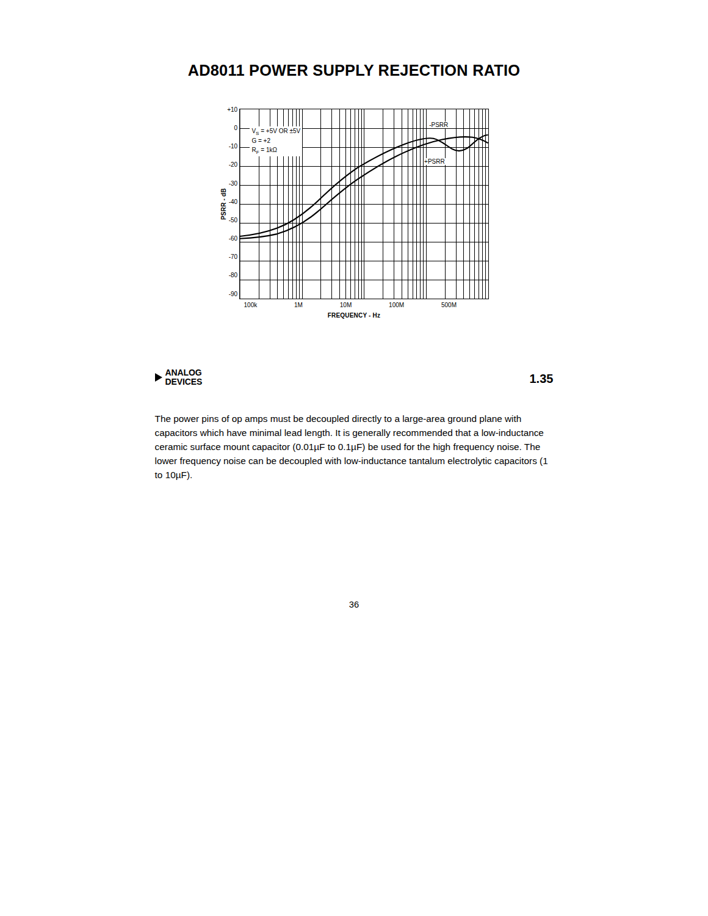AD8011 POWER SUPPLY REJECTION RATIO
PSRR - dB
+10 0 -10 -20 -30 -40 -50 -60 -70 -80 -90
VS = +5V OR ±5V
G = +2
RF = 1kΩ
-PSRR
+PSRR
100k 1M 10M 100M 500M
FREQUENCY - Hz
ANALOG
DEVICES
1.35
The power pins of op amps must be decoupled directly to a large-area ground plane with capacitors which have minimal lead length. It is generally recommended that a low-inductance ceramic surface mount capacitor (0.01µF to 0.1µF) be used for the high frequency noise. The lower frequency noise can be decoupled with low-inductance tantalum electrolytic capacitors (1 to 10µF).
36